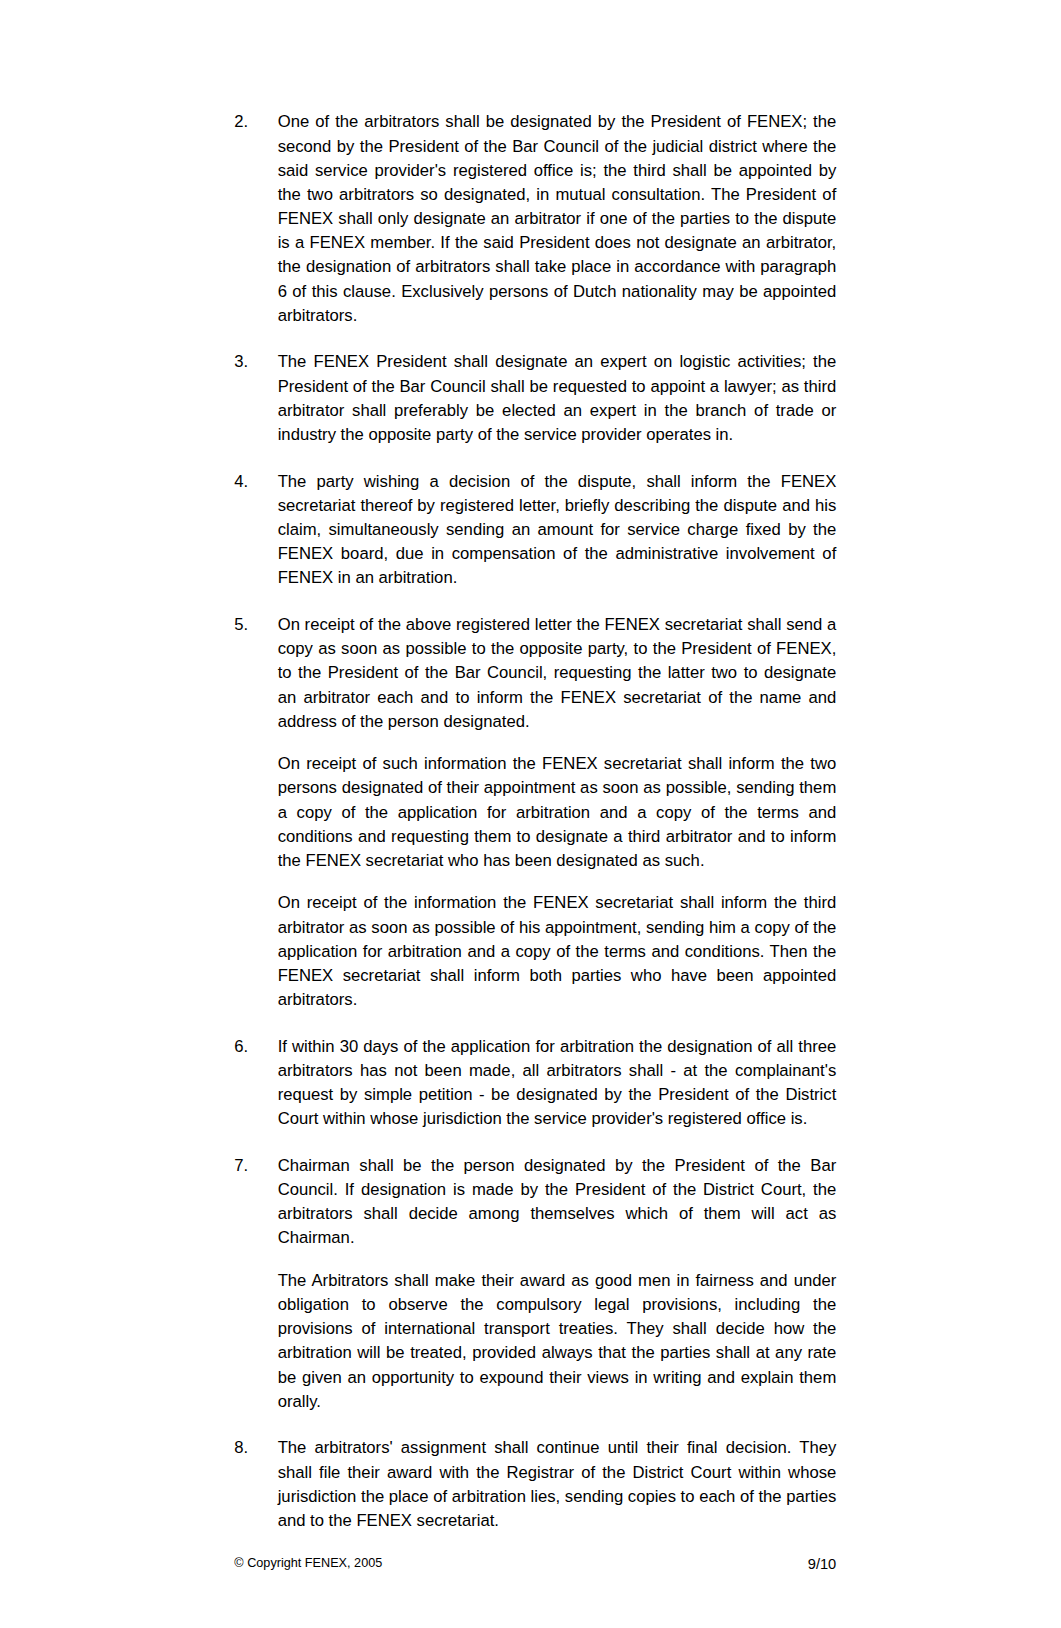2.
One of the arbitrators shall be designated by the President of FENEX; the second by the President of the Bar Council of the judicial district where the said service provider's registered office is; the third shall be appointed by the two arbitrators so designated, in mutual consultation. The President of FENEX shall only designate an arbitrator if one of the parties to the dispute is a FENEX member. If the said President does not designate an arbitrator, the designation of arbitrators shall take place in accordance with paragraph 6 of this clause. Exclusively persons of Dutch nationality may be appointed arbitrators.
3.
The FENEX President shall designate an expert on logistic activities; the President of the Bar Council shall be requested to appoint a lawyer; as third arbitrator shall preferably be elected an expert in the branch of trade or industry the opposite party of the service provider operates in.
4.
The party wishing a decision of the dispute, shall inform the FENEX secretariat thereof by registered letter, briefly describing the dispute and his claim, simultaneously sending an amount for service charge fixed by the FENEX board, due in compensation of the administrative involvement of FENEX in an arbitration.
5.
On receipt of the above registered letter the FENEX secretariat shall send a copy as soon as possible to the opposite party, to the President of FENEX, to the President of the Bar Council, requesting the latter two to designate an arbitrator each and to inform the FENEX secretariat of the name and address of the person designated.
On receipt of such information the FENEX secretariat shall inform the two persons designated of their appointment as soon as possible, sending them a copy of the application for arbitration and a copy of the terms and conditions and requesting them to designate a third arbitrator and to inform the FENEX secretariat who has been designated as such.
On receipt of the information the FENEX secretariat shall inform the third arbitrator as soon as possible of his appointment, sending him a copy of the application for arbitration and a copy of the terms and conditions. Then the FENEX secretariat shall inform both parties who have been appointed arbitrators.
6.
If within 30 days of the application for arbitration the designation of all three arbitrators has not been made, all arbitrators shall - at the complainant's request by simple petition - be designated by the President of the District Court within whose jurisdiction the service provider's registered office is.
7.
Chairman shall be the person designated by the President of the Bar Council. If designation is made by the President of the District Court, the arbitrators shall decide among themselves which of them will act as Chairman.
The Arbitrators shall make their award as good men in fairness and under obligation to observe the compulsory legal provisions, including the provisions of international transport treaties. They shall decide how the arbitration will be treated, provided always that the parties shall at any rate be given an opportunity to expound their views in writing and explain them orally.
8.
The arbitrators' assignment shall continue until their final decision. They shall file their award with the Registrar of the District Court within whose jurisdiction the place of arbitration lies, sending copies to each of the parties and to the FENEX secretariat.
© Copyright FENEX, 2005 9/10